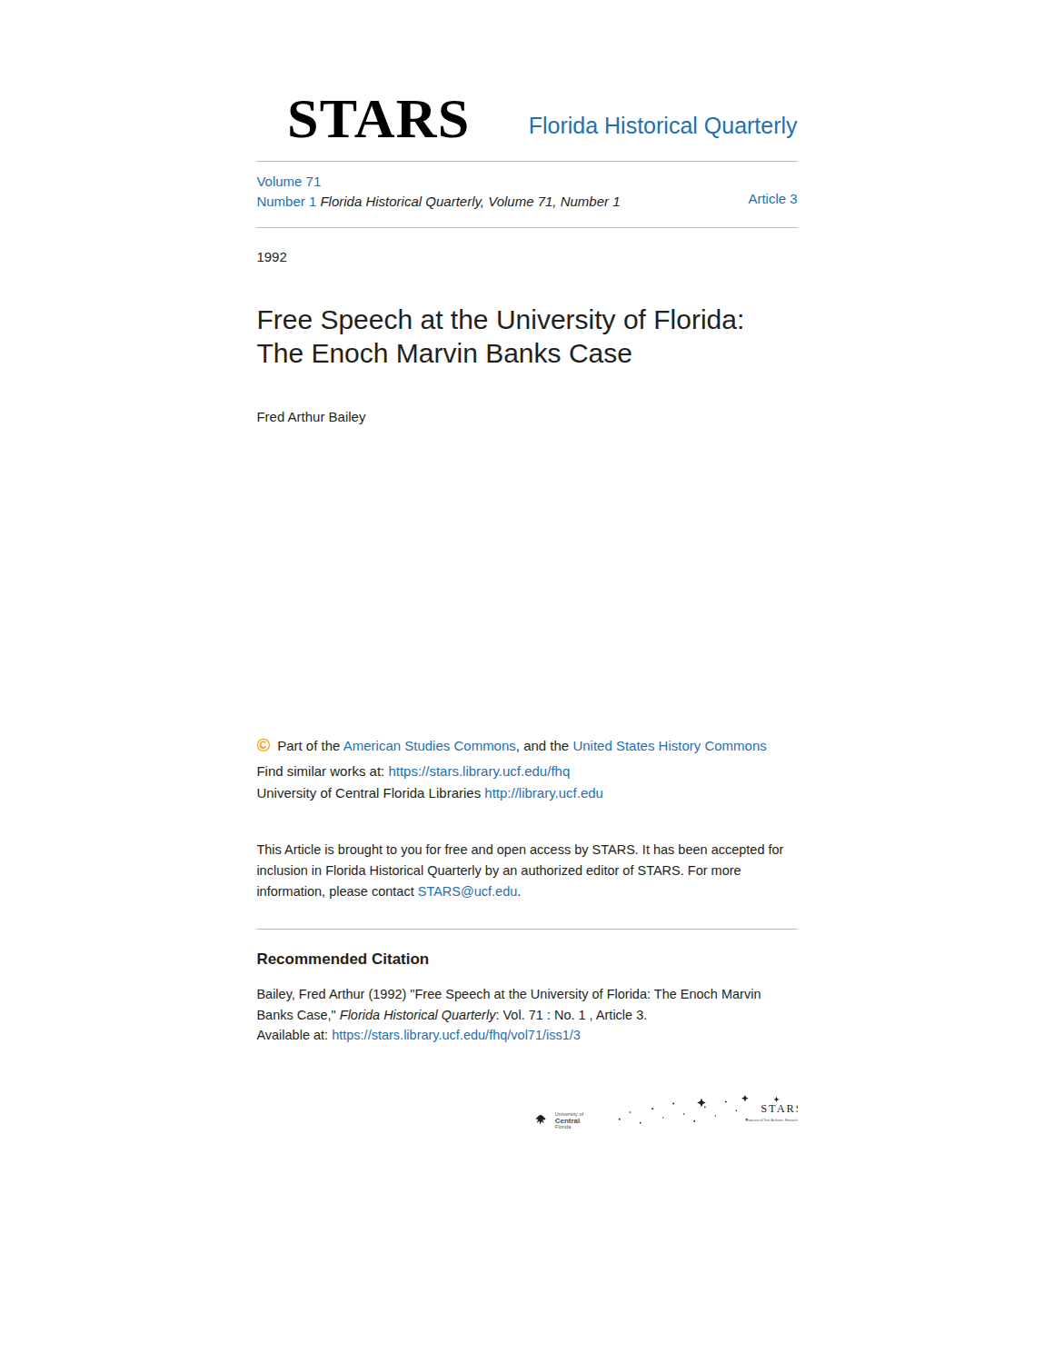STARS
Florida Historical Quarterly
Volume 71 Number 1 Florida Historical Quarterly, Volume 71, Number 1
Article 3
1992
Free Speech at the University of Florida: The Enoch Marvin Banks Case
Fred Arthur Bailey
Part of the American Studies Commons, and the United States History Commons
Find similar works at: https://stars.library.ucf.edu/fhq
University of Central Florida Libraries http://library.ucf.edu
This Article is brought to you for free and open access by STARS. It has been accepted for inclusion in Florida Historical Quarterly by an authorized editor of STARS. For more information, please contact STARS@ucf.edu.
Recommended Citation
Bailey, Fred Arthur (1992) "Free Speech at the University of Florida: The Enoch Marvin Banks Case," Florida Historical Quarterly: Vol. 71 : No. 1 , Article 3.
Available at: https://stars.library.ucf.edu/fhq/vol71/iss1/3
University of Central Florida
STARS Showcase of Text, Archives, Research & Scholarship